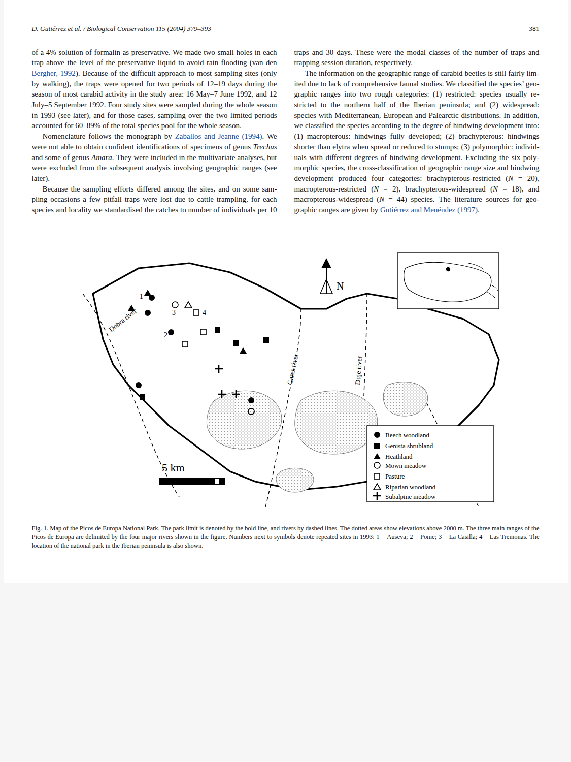D. Gutiérrez et al. / Biological Conservation 115 (2004) 379–393
381
of a 4% solution of formalin as preservative. We made two small holes in each trap above the level of the preservative liquid to avoid rain flooding (van den Bergher, 1992). Because of the difficult approach to most sampling sites (only by walking), the traps were opened for two periods of 12–19 days during the season of most carabid activity in the study area: 16 May–7 June 1992, and 12 July–5 September 1992. Four study sites were sampled during the whole season in 1993 (see later), and for those cases, sampling over the two limited periods accounted for 60–89% of the total species pool for the whole season.
Nomenclature follows the monograph by Zaballos and Jeanne (1994). We were not able to obtain confident identifications of specimens of genus Trechus and some of genus Amara. They were included in the multivariate analyses, but were excluded from the subsequent analysis involving geographic ranges (see later).
Because the sampling efforts differed among the sites, and on some sampling occasions a few pitfall traps were lost due to cattle trampling, for each species and locality we standardised the catches to number of individuals per 10 traps and 30 days. These were the modal classes of the number of traps and trapping session duration, respectively.
The information on the geographic range of carabid beetles is still fairly limited due to lack of comprehensive faunal studies. We classified the species’ geographic ranges into two rough categories: (1) restricted: species usually restricted to the northern half of the Iberian peninsula; and (2) widespread: species with Mediterranean, European and Palearctic distributions. In addition, we classified the species according to the degree of hindwing development into: (1) macropterous: hindwings fully developed; (2) brachypterous: hindwings shorter than elytra when spread or reduced to stumps; (3) polymorphic: individuals with different degrees of hindwing development. Excluding the six polymorphic species, the cross-classification of geographic range size and hindwing development produced four categories: brachypterous-restricted (N = 20), macropterous-restricted (N = 2), brachypterous-widespread (N = 18), and macropterous-widespread (N = 44) species. The literature sources for geographic ranges are given by Gutiérrez and Menéndez (1997).
Dobra river Cares river Duje river Deva river N 1 2 3 4 5 km Beech woodland Genista shrubland Heathland Mown meadow Pasture Riparian woodland Subalpine meadow
Fig. 1. Map of the Picos de Europa National Park. The park limit is denoted by the bold line, and rivers by dashed lines. The dotted areas show elevations above 2000 m. The three main ranges of the Picos de Europa are delimited by the four major rivers shown in the figure. Numbers next to symbols denote repeated sites in 1993: 1 = Auseva; 2 = Pome; 3 = La Casilla; 4 = Las Tremonas. The location of the national park in the Iberian peninsula is also shown.